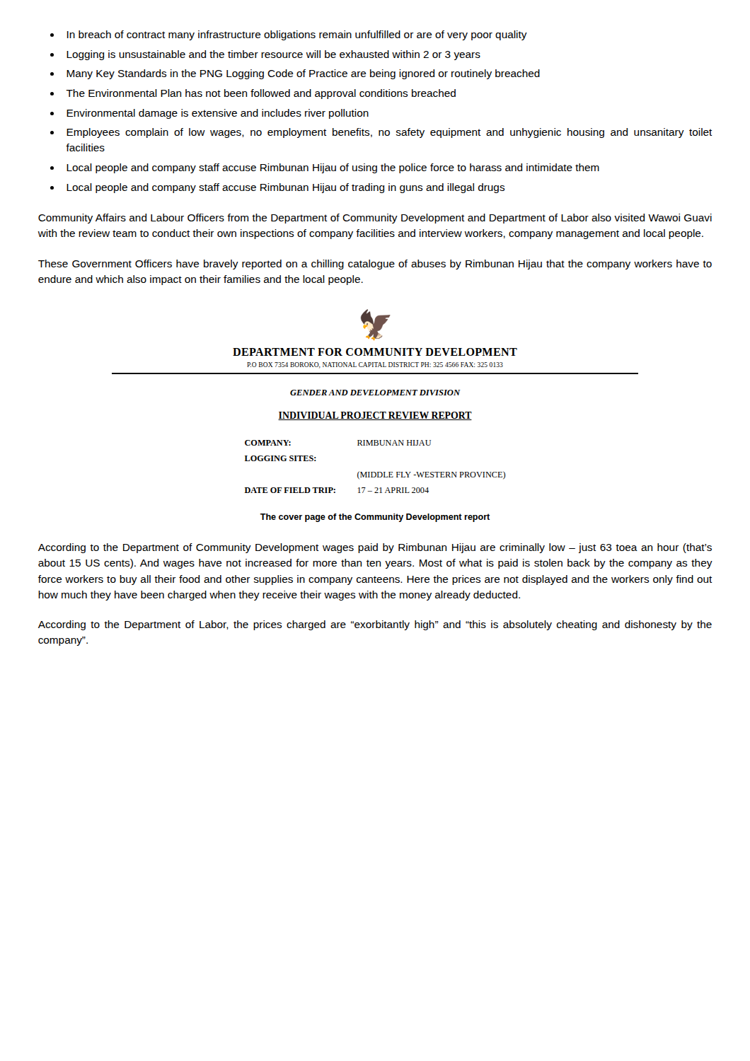In breach of contract many infrastructure obligations remain unfulfilled or are of very poor quality
Logging is unsustainable and the timber resource will be exhausted within 2 or 3 years
Many Key Standards in the PNG Logging Code of Practice are being ignored or routinely breached
The Environmental Plan has not been followed and approval conditions breached
Environmental damage is extensive and includes river pollution
Employees complain of low wages, no employment benefits, no safety equipment and unhygienic housing and unsanitary toilet facilities
Local people and company staff accuse Rimbunan Hijau of using the police force to harass and intimidate them
Local people and company staff accuse Rimbunan Hijau of trading in guns and illegal drugs
Community Affairs and Labour Officers from the Department of Community Development and Department of Labor also visited Wawoi Guavi with the review team to conduct their own inspections of company facilities and interview workers, company management and local people.
These Government Officers have bravely reported on a chilling catalogue of abuses by Rimbunan Hijau that the company workers have to endure and which also impact on their families and the local people.
🦅
DEPARTMENT FOR COMMUNITY DEVELOPMENT
P.O BOX 7354 BOROKO, NATIONAL CAPITAL DISTRICT PH: 325 4566 FAX: 325 0133
GENDER AND DEVELOPMENT DIVISION
INDIVIDUAL PROJECT REVIEW REPORT
| COMPANY: | RIMBUNAN HIJAU |
| LOGGING SITES: | |
| | (MIDDLE FLY -WESTERN PROVINCE) |
| DATE OF FIELD TRIP: | 17 – 21 APRIL 2004 |
The cover page of the Community Development report
According to the Department of Community Development wages paid by Rimbunan Hijau are criminally low – just 63 toea an hour (that’s about 15 US cents). And wages have not increased for more than ten years. Most of what is paid is stolen back by the company as they force workers to buy all their food and other supplies in company canteens. Here the prices are not displayed and the workers only find out how much they have been charged when they receive their wages with the money already deducted.
According to the Department of Labor, the prices charged are “exorbitantly high” and “this is absolutely cheating and dishonesty by the company”.